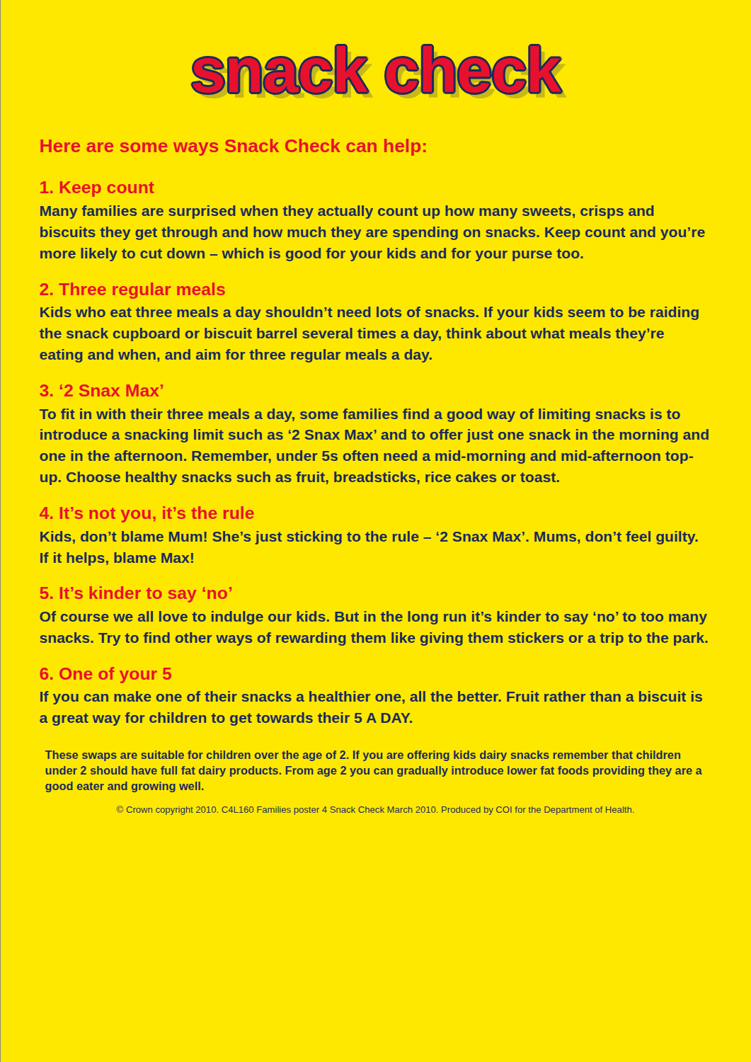snack check
Here are some ways Snack Check can help:
Keep count
Many families are surprised when they actually count up how many sweets, crisps and biscuits they get through and how much they are spending on snacks. Keep count and you’re more likely to cut down – which is good for your kids and for your purse too.
Three regular meals
Kids who eat three meals a day shouldn’t need lots of snacks. If your kids seem to be raiding the snack cupboard or biscuit barrel several times a day, think about what meals they’re eating and when, and aim for three regular meals a day.
‘2 Snax Max’
To fit in with their three meals a day, some families find a good way of limiting snacks is to introduce a snacking limit such as ‘2 Snax Max’ and to offer just one snack in the morning and one in the afternoon. Remember, under 5s often need a mid-morning and mid-afternoon top-up. Choose healthy snacks such as fruit, breadsticks, rice cakes or toast.
It’s not you, it’s the rule
Kids, don’t blame Mum! She’s just sticking to the rule – ‘2 Snax Max’. Mums, don’t feel guilty. If it helps, blame Max!
It’s kinder to say ‘no’
Of course we all love to indulge our kids. But in the long run it’s kinder to say ‘no’ to too many snacks. Try to find other ways of rewarding them like giving them stickers or a trip to the park.
One of your 5
If you can make one of their snacks a healthier one, all the better. Fruit rather than a biscuit is a great way for children to get towards their 5 A DAY.
These swaps are suitable for children over the age of 2. If you are offering kids dairy snacks remember that children under 2 should have full fat dairy products. From age 2 you can gradually introduce lower fat foods providing they are a good eater and growing well.
© Crown copyright 2010. C4L160 Families poster 4 Snack Check March 2010. Produced by COI for the Department of Health.